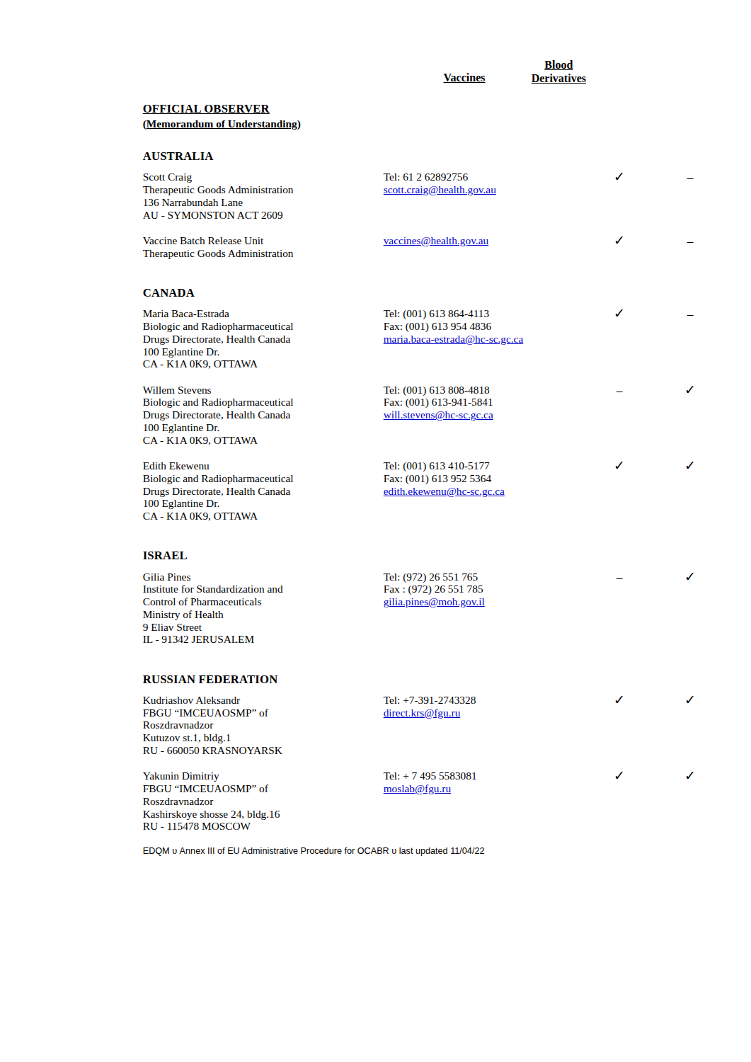Vaccines
Blood
Derivatives
OFFICIAL OBSERVER
(Memorandum of Understanding)
AUSTRALIA
| Scott Craig Therapeutic Goods Administration 136 Narrabundah Lane AU - SYMONSTON ACT 2609 | Tel: 61 2 62892756 scott.craig@health.gov.au | ✓ | – |
| Vaccine Batch Release Unit Therapeutic Goods Administration | vaccines@health.gov.au | ✓ | – |
CANADA
| Maria Baca-Estrada Biologic and Radiopharmaceutical Drugs Directorate, Health Canada 100 Eglantine Dr. CA - K1A 0K9, OTTAWA | Tel: (001) 613 864-4113 Fax: (001) 613 954 4836 maria.baca-estrada@hc-sc.gc.ca | ✓ | – |
| Willem Stevens Biologic and Radiopharmaceutical Drugs Directorate, Health Canada 100 Eglantine Dr. CA - K1A 0K9, OTTAWA | Tel: (001) 613 808-4818 Fax: (001) 613-941-5841 will.stevens@hc-sc.gc.ca | – | ✓ |
| Edith Ekewenu Biologic and Radiopharmaceutical Drugs Directorate, Health Canada 100 Eglantine Dr. CA - K1A 0K9, OTTAWA | Tel: (001) 613 410-5177 Fax: (001) 613 952 5364 edith.ekewenu@hc-sc.gc.ca | ✓ | ✓ |
ISRAEL
| Gilia Pines Institute for Standardization and Control of Pharmaceuticals Ministry of Health 9 Eliav Street IL - 91342 JERUSALEM | Tel: (972) 26 551 765 Fax : (972) 26 551 785 gilia.pines@moh.gov.il | – | ✓ |
RUSSIAN FEDERATION
| Kudriashov Aleksandr FBGU “IMCEUAOSMP” of Roszdravnadzor Kutuzov st.1, bldg.1 RU - 660050 KRASNOYARSK | Tel: +7-391-2743328 direct.krs@fgu.ru | ✓ | ✓ |
| Yakunin Dimitriy FBGU “IMCEUAOSMP” of Roszdravnadzor Kashirskoye shosse 24, bldg.16 RU - 115478 MOSCOW | Tel: + 7 495 5583081 moslab@fgu.ru | ✓ | ✓ |
EDQM υ Annex III of EU Administrative Procedure for OCABR υ last updated 11/04/22